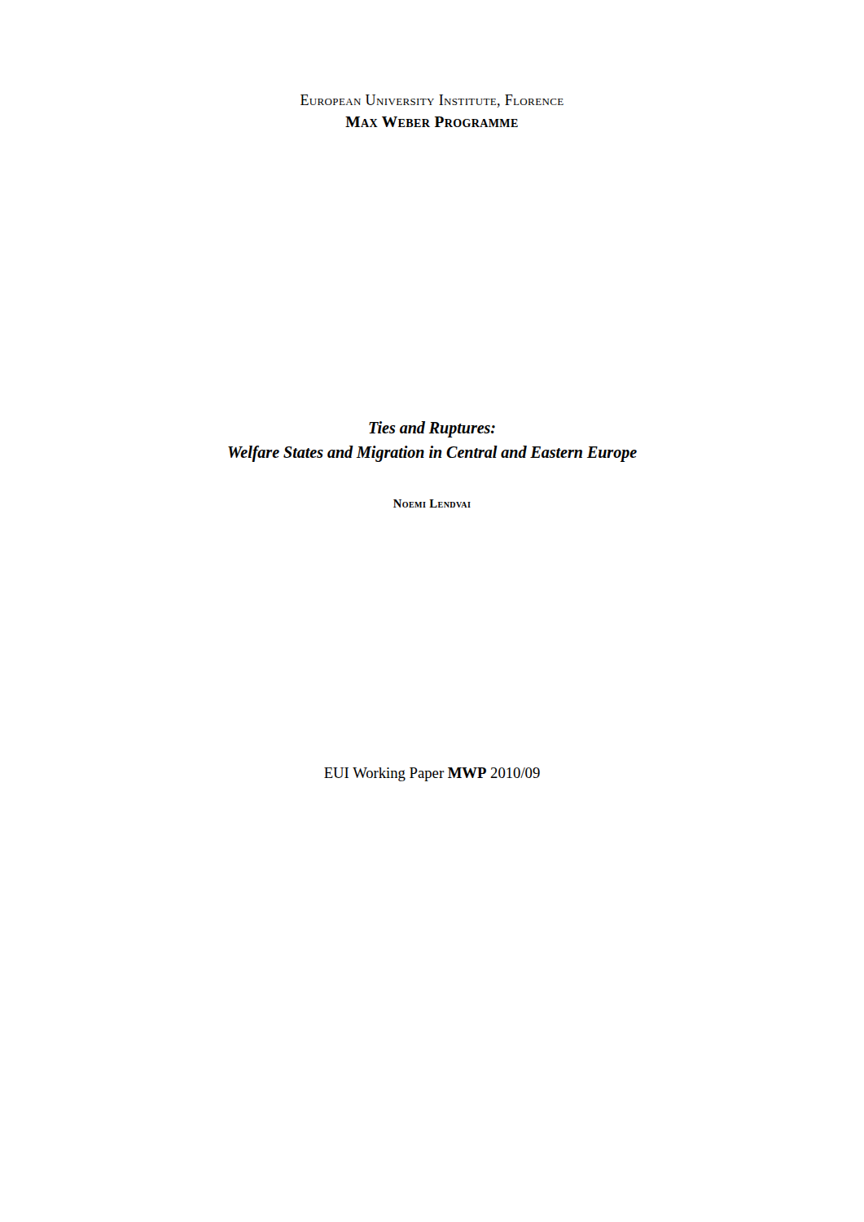European University Institute, Florence
Max Weber Programme
Ties and Ruptures:
Welfare States and Migration in Central and Eastern Europe
Noemi Lendvai
EUI Working Paper MWP 2010/09